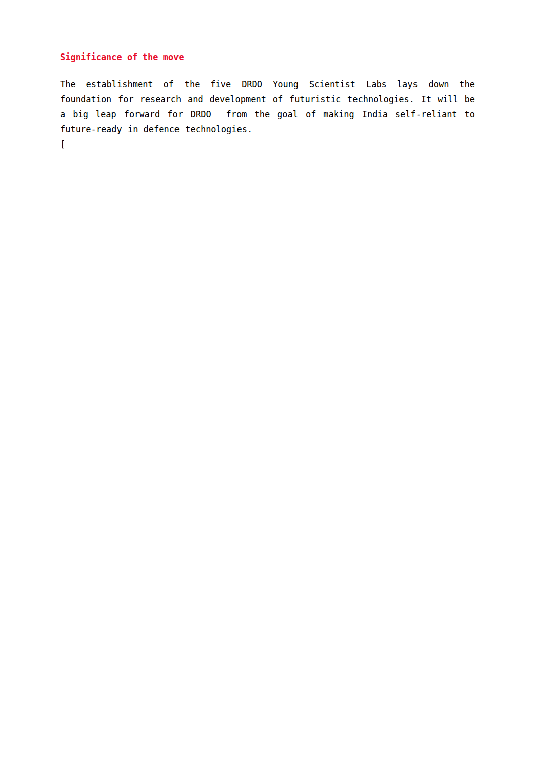Significance of the move
The establishment of the five DRDO Young Scientist Labs lays down the foundation for research and development of futuristic technologies. It will be a big leap forward for DRDO from the goal of making India self-reliant to future-ready in defence technologies.
[